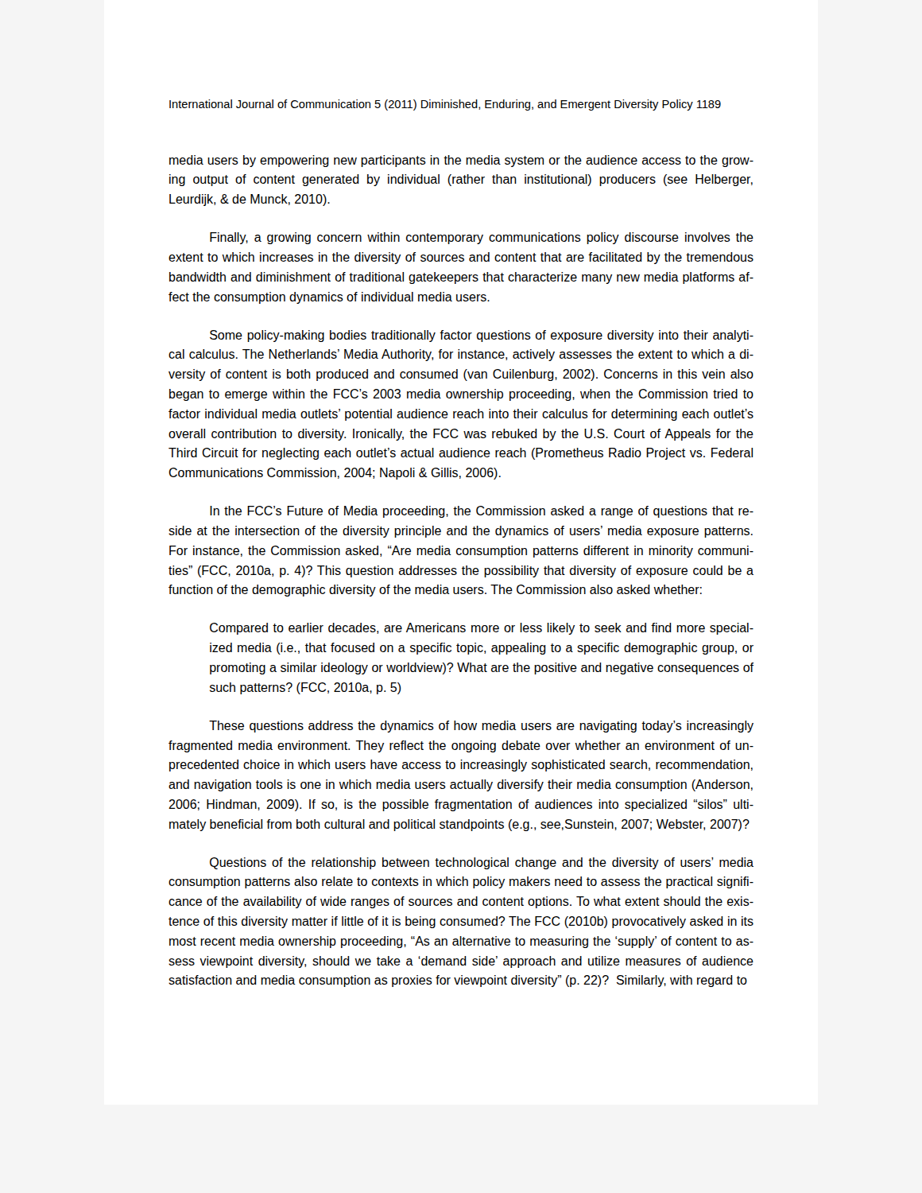International Journal of Communication 5 (2011) Diminished, Enduring, and Emergent Diversity Policy 1189
media users by empowering new participants in the media system or the audience access to the growing output of content generated by individual (rather than institutional) producers (see Helberger, Leurdijk, & de Munck, 2010).
Finally, a growing concern within contemporary communications policy discourse involves the extent to which increases in the diversity of sources and content that are facilitated by the tremendous bandwidth and diminishment of traditional gatekeepers that characterize many new media platforms affect the consumption dynamics of individual media users.
Some policy-making bodies traditionally factor questions of exposure diversity into their analytical calculus. The Netherlands’ Media Authority, for instance, actively assesses the extent to which a diversity of content is both produced and consumed (van Cuilenburg, 2002). Concerns in this vein also began to emerge within the FCC’s 2003 media ownership proceeding, when the Commission tried to factor individual media outlets’ potential audience reach into their calculus for determining each outlet’s overall contribution to diversity. Ironically, the FCC was rebuked by the U.S. Court of Appeals for the Third Circuit for neglecting each outlet’s actual audience reach (Prometheus Radio Project vs. Federal Communications Commission, 2004; Napoli & Gillis, 2006).
In the FCC’s Future of Media proceeding, the Commission asked a range of questions that reside at the intersection of the diversity principle and the dynamics of users’ media exposure patterns. For instance, the Commission asked, “Are media consumption patterns different in minority communities” (FCC, 2010a, p. 4)? This question addresses the possibility that diversity of exposure could be a function of the demographic diversity of the media users. The Commission also asked whether:
Compared to earlier decades, are Americans more or less likely to seek and find more specialized media (i.e., that focused on a specific topic, appealing to a specific demographic group, or promoting a similar ideology or worldview)? What are the positive and negative consequences of such patterns? (FCC, 2010a, p. 5)
These questions address the dynamics of how media users are navigating today’s increasingly fragmented media environment. They reflect the ongoing debate over whether an environment of unprecedented choice in which users have access to increasingly sophisticated search, recommendation, and navigation tools is one in which media users actually diversify their media consumption (Anderson, 2006; Hindman, 2009). If so, is the possible fragmentation of audiences into specialized “silos” ultimately beneficial from both cultural and political standpoints (e.g., see,Sunstein, 2007; Webster, 2007)?
Questions of the relationship between technological change and the diversity of users’ media consumption patterns also relate to contexts in which policy makers need to assess the practical significance of the availability of wide ranges of sources and content options. To what extent should the existence of this diversity matter if little of it is being consumed? The FCC (2010b) provocatively asked in its most recent media ownership proceeding, “As an alternative to measuring the ‘supply’ of content to assess viewpoint diversity, should we take a ‘demand side’ approach and utilize measures of audience satisfaction and media consumption as proxies for viewpoint diversity” (p. 22)? Similarly, with regard to